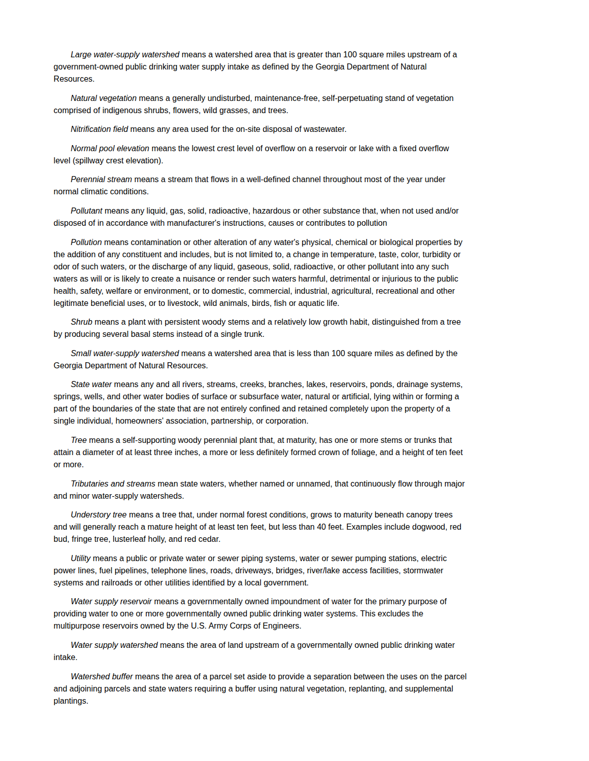Large water-supply watershed means a watershed area that is greater than 100 square miles upstream of a government-owned public drinking water supply intake as defined by the Georgia Department of Natural Resources.
Natural vegetation means a generally undisturbed, maintenance-free, self-perpetuating stand of vegetation comprised of indigenous shrubs, flowers, wild grasses, and trees.
Nitrification field means any area used for the on-site disposal of wastewater.
Normal pool elevation means the lowest crest level of overflow on a reservoir or lake with a fixed overflow level (spillway crest elevation).
Perennial stream means a stream that flows in a well-defined channel throughout most of the year under normal climatic conditions.
Pollutant means any liquid, gas, solid, radioactive, hazardous or other substance that, when not used and/or disposed of in accordance with manufacturer's instructions, causes or contributes to pollution
Pollution means contamination or other alteration of any water's physical, chemical or biological properties by the addition of any constituent and includes, but is not limited to, a change in temperature, taste, color, turbidity or odor of such waters, or the discharge of any liquid, gaseous, solid, radioactive, or other pollutant into any such waters as will or is likely to create a nuisance or render such waters harmful, detrimental or injurious to the public health, safety, welfare or environment, or to domestic, commercial, industrial, agricultural, recreational and other legitimate beneficial uses, or to livestock, wild animals, birds, fish or aquatic life.
Shrub means a plant with persistent woody stems and a relatively low growth habit, distinguished from a tree by producing several basal stems instead of a single trunk.
Small water-supply watershed means a watershed area that is less than 100 square miles as defined by the Georgia Department of Natural Resources.
State water means any and all rivers, streams, creeks, branches, lakes, reservoirs, ponds, drainage systems, springs, wells, and other water bodies of surface or subsurface water, natural or artificial, lying within or forming a part of the boundaries of the state that are not entirely confined and retained completely upon the property of a single individual, homeowners' association, partnership, or corporation.
Tree means a self-supporting woody perennial plant that, at maturity, has one or more stems or trunks that attain a diameter of at least three inches, a more or less definitely formed crown of foliage, and a height of ten feet or more.
Tributaries and streams mean state waters, whether named or unnamed, that continuously flow through major and minor water-supply watersheds.
Understory tree means a tree that, under normal forest conditions, grows to maturity beneath canopy trees and will generally reach a mature height of at least ten feet, but less than 40 feet. Examples include dogwood, red bud, fringe tree, lusterleaf holly, and red cedar.
Utility means a public or private water or sewer piping systems, water or sewer pumping stations, electric power lines, fuel pipelines, telephone lines, roads, driveways, bridges, river/lake access facilities, stormwater systems and railroads or other utilities identified by a local government.
Water supply reservoir means a governmentally owned impoundment of water for the primary purpose of providing water to one or more governmentally owned public drinking water systems. This excludes the multipurpose reservoirs owned by the U.S. Army Corps of Engineers.
Water supply watershed means the area of land upstream of a governmentally owned public drinking water intake.
Watershed buffer means the area of a parcel set aside to provide a separation between the uses on the parcel and adjoining parcels and state waters requiring a buffer using natural vegetation, replanting, and supplemental plantings.